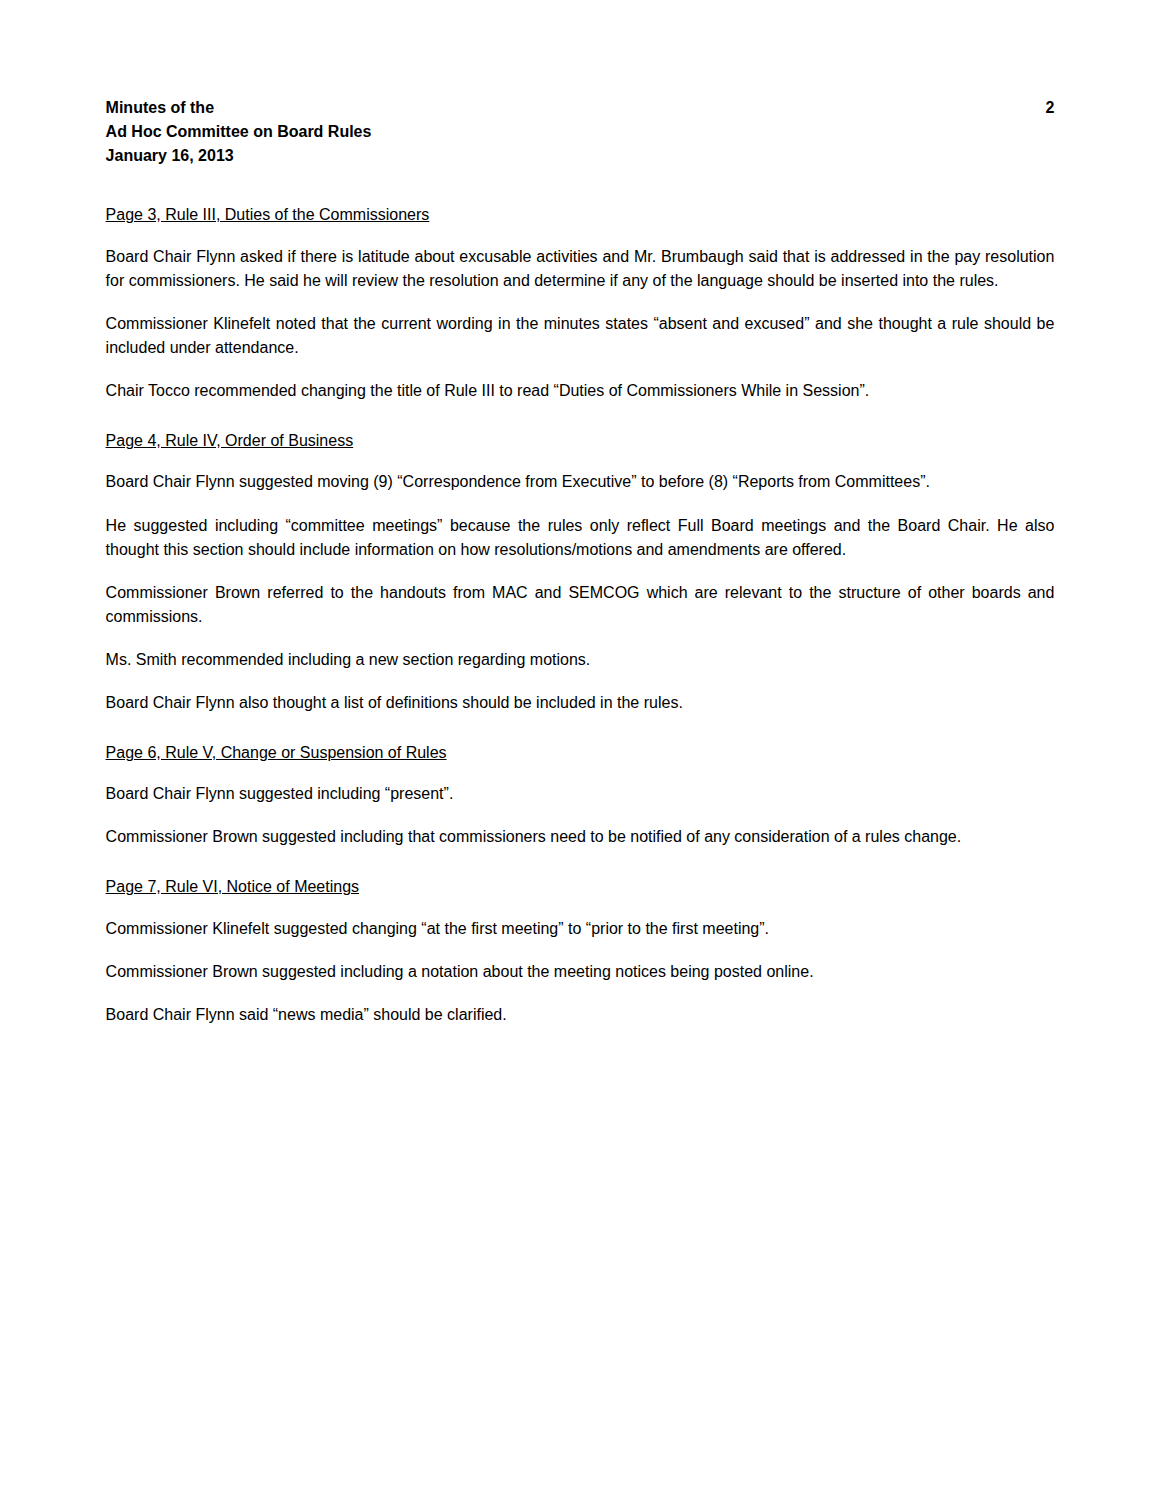2 Minutes of the Ad Hoc Committee on Board Rules January 16, 2013
Page 3, Rule III, Duties of the Commissioners
Board Chair Flynn asked if there is latitude about excusable activities and Mr. Brumbaugh said that is addressed in the pay resolution for commissioners. He said he will review the resolution and determine if any of the language should be inserted into the rules.
Commissioner Klinefelt noted that the current wording in the minutes states “absent and excused” and she thought a rule should be included under attendance.
Chair Tocco recommended changing the title of Rule III to read “Duties of Commissioners While in Session”.
Page 4, Rule IV, Order of Business
Board Chair Flynn suggested moving (9) “Correspondence from Executive” to before (8) “Reports from Committees”.
He suggested including “committee meetings” because the rules only reflect Full Board meetings and the Board Chair. He also thought this section should include information on how resolutions/motions and amendments are offered.
Commissioner Brown referred to the handouts from MAC and SEMCOG which are relevant to the structure of other boards and commissions.
Ms. Smith recommended including a new section regarding motions.
Board Chair Flynn also thought a list of definitions should be included in the rules.
Page 6, Rule V, Change or Suspension of Rules
Board Chair Flynn suggested including “present”.
Commissioner Brown suggested including that commissioners need to be notified of any consideration of a rules change.
Page 7, Rule VI, Notice of Meetings
Commissioner Klinefelt suggested changing “at the first meeting” to “prior to the first meeting”.
Commissioner Brown suggested including a notation about the meeting notices being posted online.
Board Chair Flynn said “news media” should be clarified.